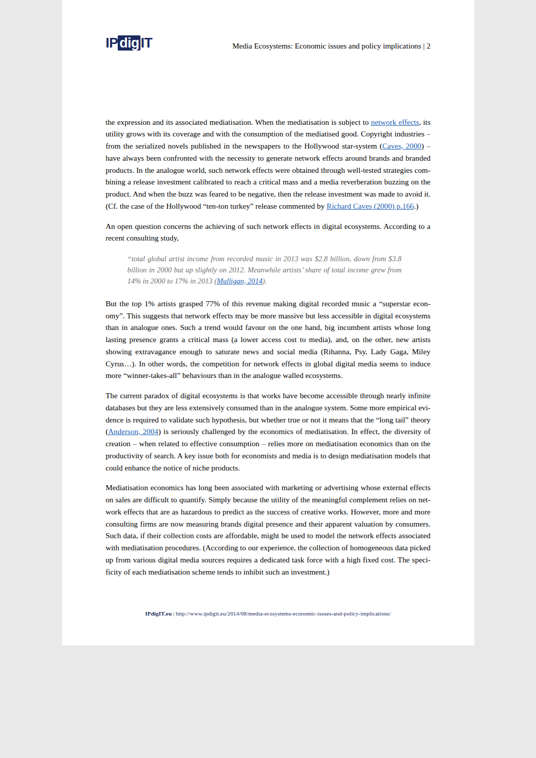IP dig IT
Media Ecosystems: Economic issues and policy implications | 2
the expression and its associated mediatisation. When the mediatisation is subject to network effects, its utility grows with its coverage and with the consumption of the mediatised good. Copyright industries – from the serialized novels published in the newspapers to the Hollywood star-system (Caves, 2000) – have always been confronted with the necessity to generate network effects around brands and branded products. In the analogue world, such network effects were obtained through well-tested strategies combining a release investment calibrated to reach a critical mass and a media reverberation buzzing on the product. And when the buzz was feared to be negative, then the release investment was made to avoid it. (Cf. the case of the Hollywood “ten-ton turkey” release commented by Richard Caves (2000) p.166.)
An open question concerns the achieving of such network effects in digital ecosystems. According to a recent consulting study,
“total global artist income from recorded music in 2013 was $2.8 billion, down from $3.8 billion in 2000 but up slightly on 2012. Meanwhile artists’ share of total income grew from 14% in 2000 to 17% in 2013 (Mulligan, 2014).
But the top 1% artists grasped 77% of this revenue making digital recorded music a “superstar economy”. This suggests that network effects may be more massive but less accessible in digital ecosystems than in analogue ones. Such a trend would favour on the one hand, big incumbent artists whose long lasting presence grants a critical mass (a lower access cost to media), and, on the other, new artists showing extravagance enough to saturate news and social media (Rihanna, Psy, Lady Gaga, Miley Cyrus…). In other words, the competition for network effects in global digital media seems to induce more “winner-takes-all” behaviours than in the analogue walled ecosystems.
The current paradox of digital ecosystems is that works have become accessible through nearly infinite databases but they are less extensively consumed than in the analogue system. Some more empirical evidence is required to validate such hypothesis, but whether true or not it means that the “long tail” theory (Anderson, 2004) is seriously challenged by the economics of mediatisation. In effect, the diversity of creation – when related to effective consumption – relies more on mediatisation economics than on the productivity of search. A key issue both for economists and media is to design mediatisation models that could enhance the notice of niche products.
Mediatisation economics has long been associated with marketing or advertising whose external effects on sales are difficult to quantify. Simply because the utility of the meaningful complement relies on network effects that are as hazardous to predict as the success of creative works. However, more and more consulting firms are now measuring brands digital presence and their apparent valuation by consumers. Such data, if their collection costs are affordable, might be used to model the network effects associated with mediatisation procedures. (According to our experience, the collection of homogeneous data picked up from various digital media sources requires a dedicated task force with a high fixed cost. The specificity of each mediatisation scheme tends to inhibit such an investment.)
IPdigIT.eu | http://www.ipdigit.eu/2014/08/media-ecosystems-economic-issues-and-policy-implications/